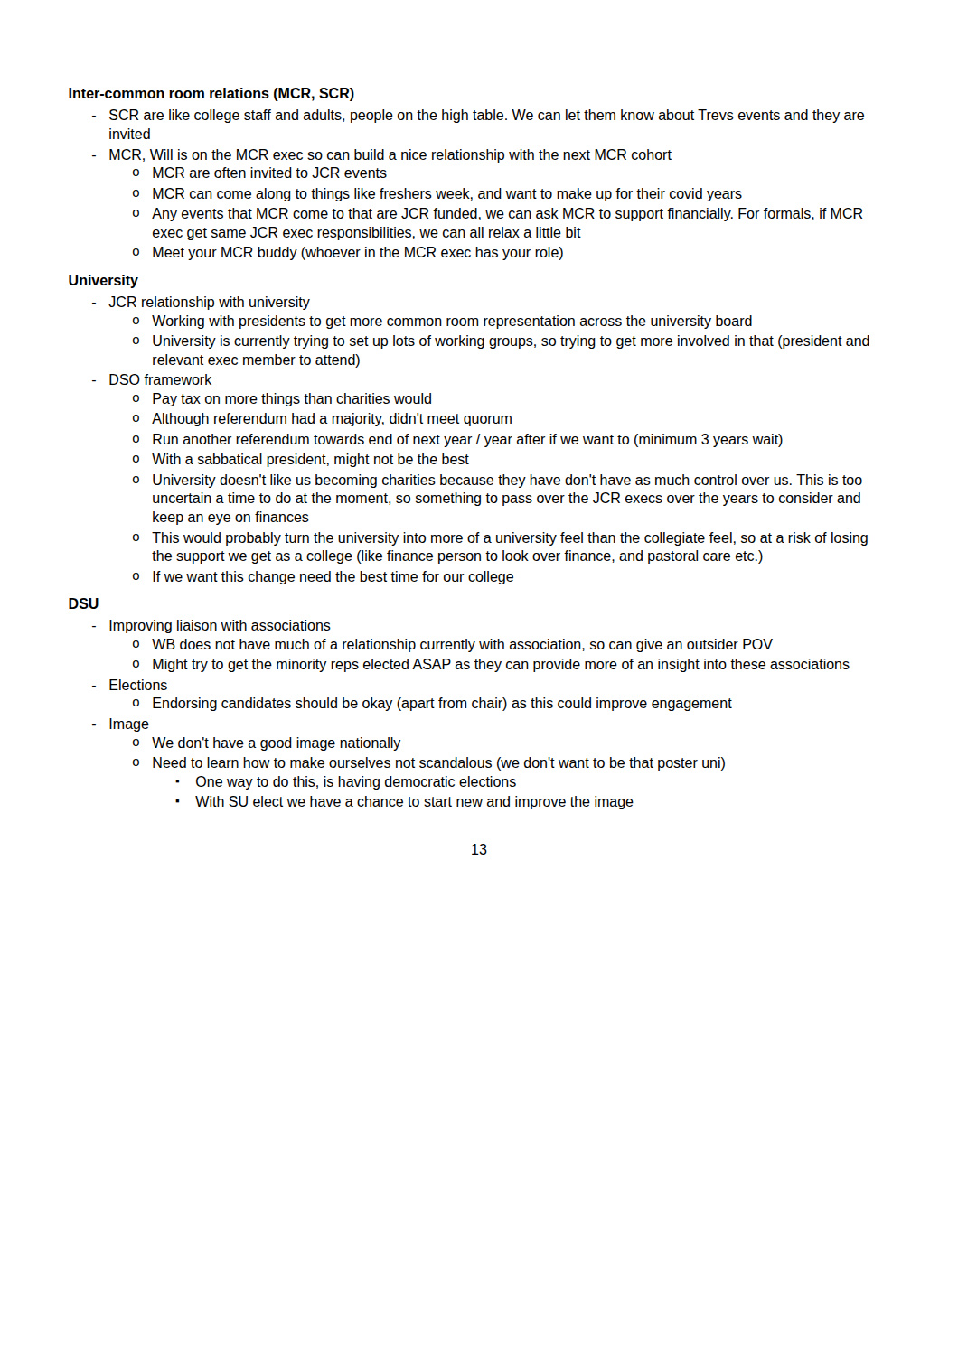Inter-common room relations (MCR, SCR)
SCR are like college staff and adults, people on the high table. We can let them know about Trevs events and they are invited
MCR, Will is on the MCR exec so can build a nice relationship with the next MCR cohort
MCR are often invited to JCR events
MCR can come along to things like freshers week, and want to make up for their covid years
Any events that MCR come to that are JCR funded, we can ask MCR to support financially. For formals, if MCR exec get same JCR exec responsibilities, we can all relax a little bit
Meet your MCR buddy (whoever in the MCR exec has your role)
University
JCR relationship with university
Working with presidents to get more common room representation across the university board
University is currently trying to set up lots of working groups, so trying to get more involved in that (president and relevant exec member to attend)
DSO framework
Pay tax on more things than charities would
Although referendum had a majority, didn't meet quorum
Run another referendum towards end of next year / year after if we want to (minimum 3 years wait)
With a sabbatical president, might not be the best
University doesn't like us becoming charities because they have don't have as much control over us. This is too uncertain a time to do at the moment, so something to pass over the JCR execs over the years to consider and keep an eye on finances
This would probably turn the university into more of a university feel than the collegiate feel, so at a risk of losing the support we get as a college (like finance person to look over finance, and pastoral care etc.)
If we want this change need the best time for our college
DSU
Improving liaison with associations
WB does not have much of a relationship currently with association, so can give an outsider POV
Might try to get the minority reps elected ASAP as they can provide more of an insight into these associations
Elections
Endorsing candidates should be okay (apart from chair) as this could improve engagement
Image
We don't have a good image nationally
Need to learn how to make ourselves not scandalous (we don't want to be that poster uni)
One way to do this, is having democratic elections
With SU elect we have a chance to start new and improve the image
13